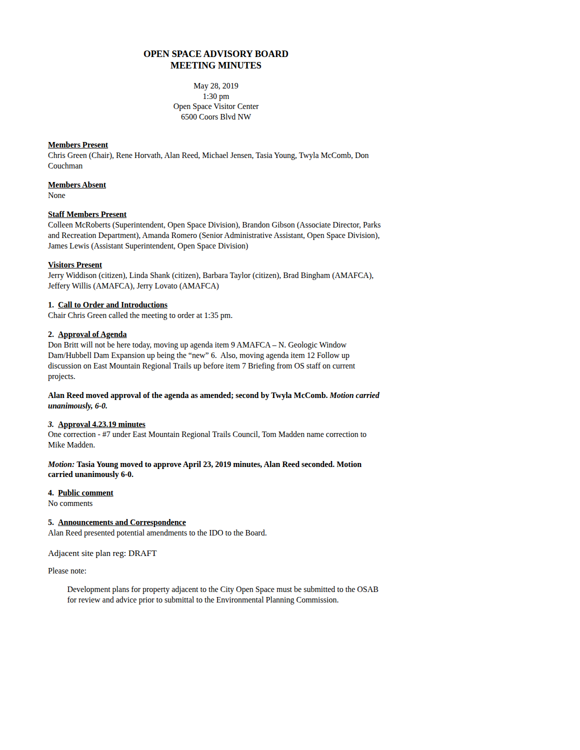OPEN SPACE ADVISORY BOARD
MEETING MINUTES
May 28, 2019
1:30 pm
Open Space Visitor Center
6500 Coors Blvd NW
Members Present
Chris Green (Chair), Rene Horvath, Alan Reed, Michael Jensen, Tasia Young, Twyla McComb, Don Couchman
Members Absent
None
Staff Members Present
Colleen McRoberts (Superintendent, Open Space Division), Brandon Gibson (Associate Director, Parks and Recreation Department), Amanda Romero (Senior Administrative Assistant, Open Space Division), James Lewis (Assistant Superintendent, Open Space Division)
Visitors Present
Jerry Widdison (citizen), Linda Shank (citizen), Barbara Taylor (citizen), Brad Bingham (AMAFCA), Jeffery Willis (AMAFCA), Jerry Lovato (AMAFCA)
1. Call to Order and Introductions
Chair Chris Green called the meeting to order at 1:35 pm.
2. Approval of Agenda
Don Britt will not be here today, moving up agenda item 9 AMAFCA – N. Geologic Window Dam/Hubbell Dam Expansion up being the “new” 6. Also, moving agenda item 12 Follow up discussion on East Mountain Regional Trails up before item 7 Briefing from OS staff on current projects.
Alan Reed moved approval of the agenda as amended; second by Twyla McComb. Motion carried unanimously, 6-0.
3. Approval 4.23.19 minutes
One correction - #7 under East Mountain Regional Trails Council, Tom Madden name correction to Mike Madden.
Motion: Tasia Young moved to approve April 23, 2019 minutes, Alan Reed seconded. Motion carried unanimously 6-0.
4. Public comment
No comments
5. Announcements and Correspondence
Alan Reed presented potential amendments to the IDO to the Board.
Adjacent site plan reg: DRAFT
Please note:
Development plans for property adjacent to the City Open Space must be submitted to the OSAB for review and advice prior to submittal to the Environmental Planning Commission.